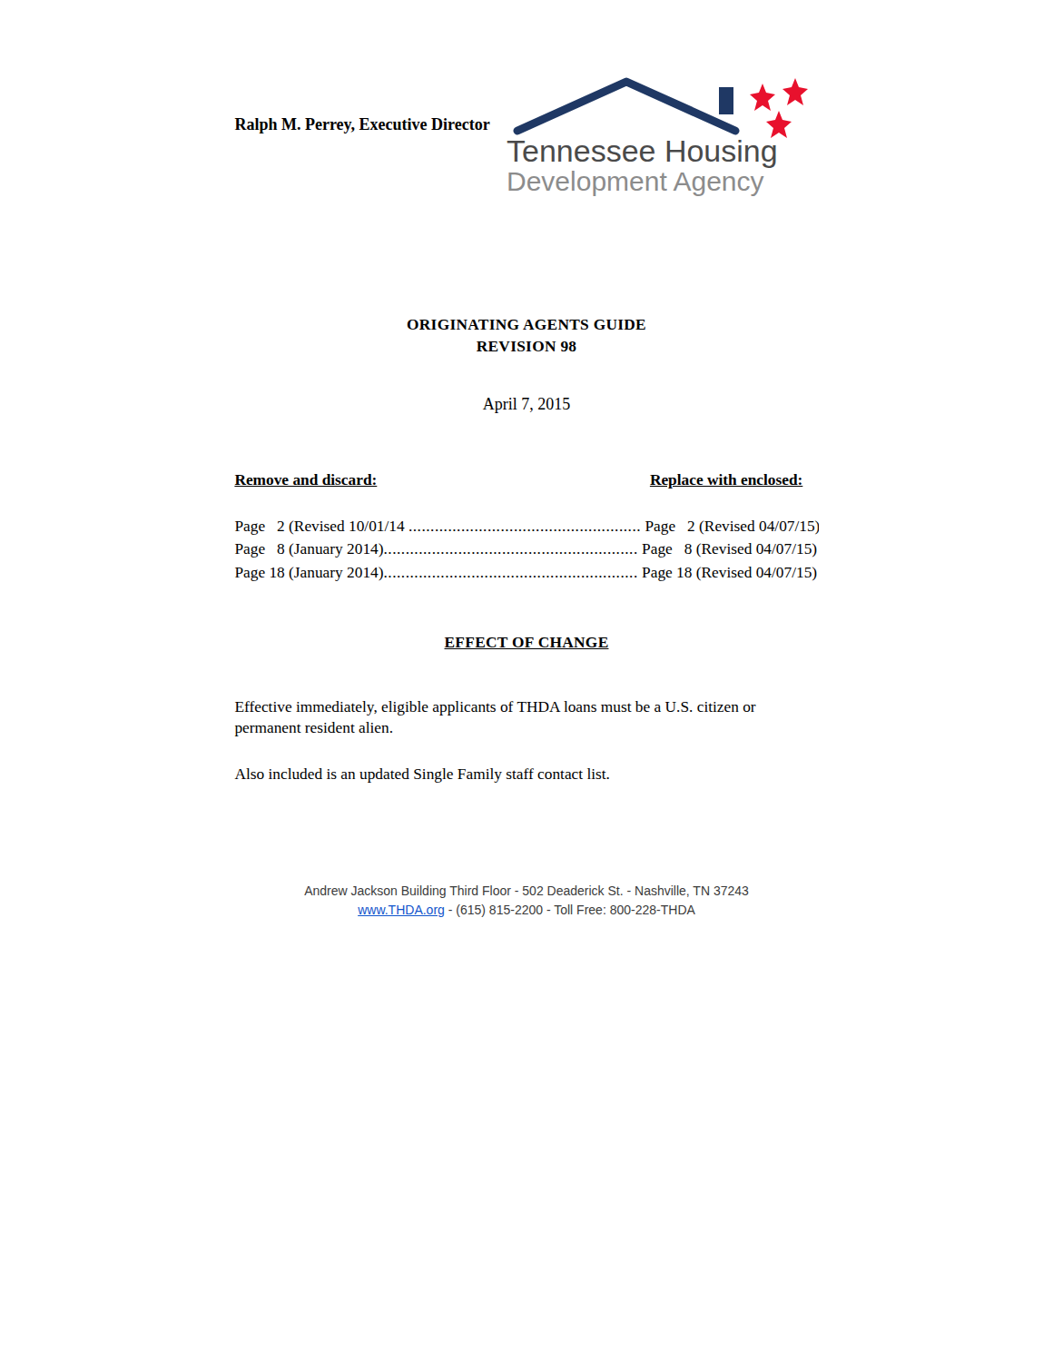Ralph M. Perrey, Executive Director
Tennessee Housing Development Agency
ORIGINATING AGENTS GUIDE
REVISION 98
April 7, 2015
Remove and discard:
Replace with enclosed:
Page 2 (Revised 10/01/14 ..................................................... Page 2 (Revised 04/07/15)
Page 8 (January 2014).......................................................... Page 8 (Revised 04/07/15)
Page 18 (January 2014).......................................................... Page 18 (Revised 04/07/15)
EFFECT OF CHANGE
Effective immediately, eligible applicants of THDA loans must be a U.S. citizen or permanent resident alien.
Also included is an updated Single Family staff contact list.
Andrew Jackson Building Third Floor - 502 Deaderick St. - Nashville, TN 37243
www.THDA.org - (615) 815-2200 - Toll Free: 800-228-THDA